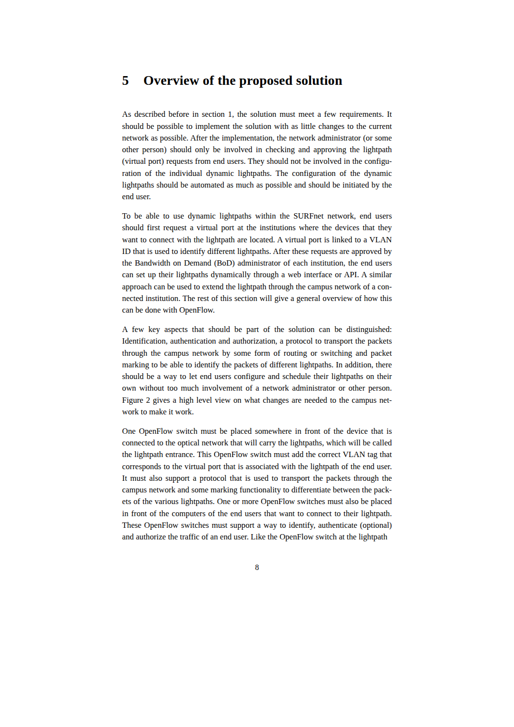5 Overview of the proposed solution
As described before in section 1, the solution must meet a few requirements. It should be possible to implement the solution with as little changes to the current network as possible. After the implementation, the network administrator (or some other person) should only be involved in checking and approving the lightpath (virtual port) requests from end users. They should not be involved in the configuration of the individual dynamic lightpaths. The configuration of the dynamic lightpaths should be automated as much as possible and should be initiated by the end user.
To be able to use dynamic lightpaths within the SURFnet network, end users should first request a virtual port at the institutions where the devices that they want to connect with the lightpath are located. A virtual port is linked to a VLAN ID that is used to identify different lightpaths. After these requests are approved by the Bandwidth on Demand (BoD) administrator of each institution, the end users can set up their lightpaths dynamically through a web interface or API. A similar approach can be used to extend the lightpath through the campus network of a connected institution. The rest of this section will give a general overview of how this can be done with OpenFlow.
A few key aspects that should be part of the solution can be distinguished: Identification, authentication and authorization, a protocol to transport the packets through the campus network by some form of routing or switching and packet marking to be able to identify the packets of different lightpaths. In addition, there should be a way to let end users configure and schedule their lightpaths on their own without too much involvement of a network administrator or other person. Figure 2 gives a high level view on what changes are needed to the campus network to make it work.
One OpenFlow switch must be placed somewhere in front of the device that is connected to the optical network that will carry the lightpaths, which will be called the lightpath entrance. This OpenFlow switch must add the correct VLAN tag that corresponds to the virtual port that is associated with the lightpath of the end user. It must also support a protocol that is used to transport the packets through the campus network and some marking functionality to differentiate between the packets of the various lightpaths. One or more OpenFlow switches must also be placed in front of the computers of the end users that want to connect to their lightpath. These OpenFlow switches must support a way to identify, authenticate (optional) and authorize the traffic of an end user. Like the OpenFlow switch at the lightpath
8